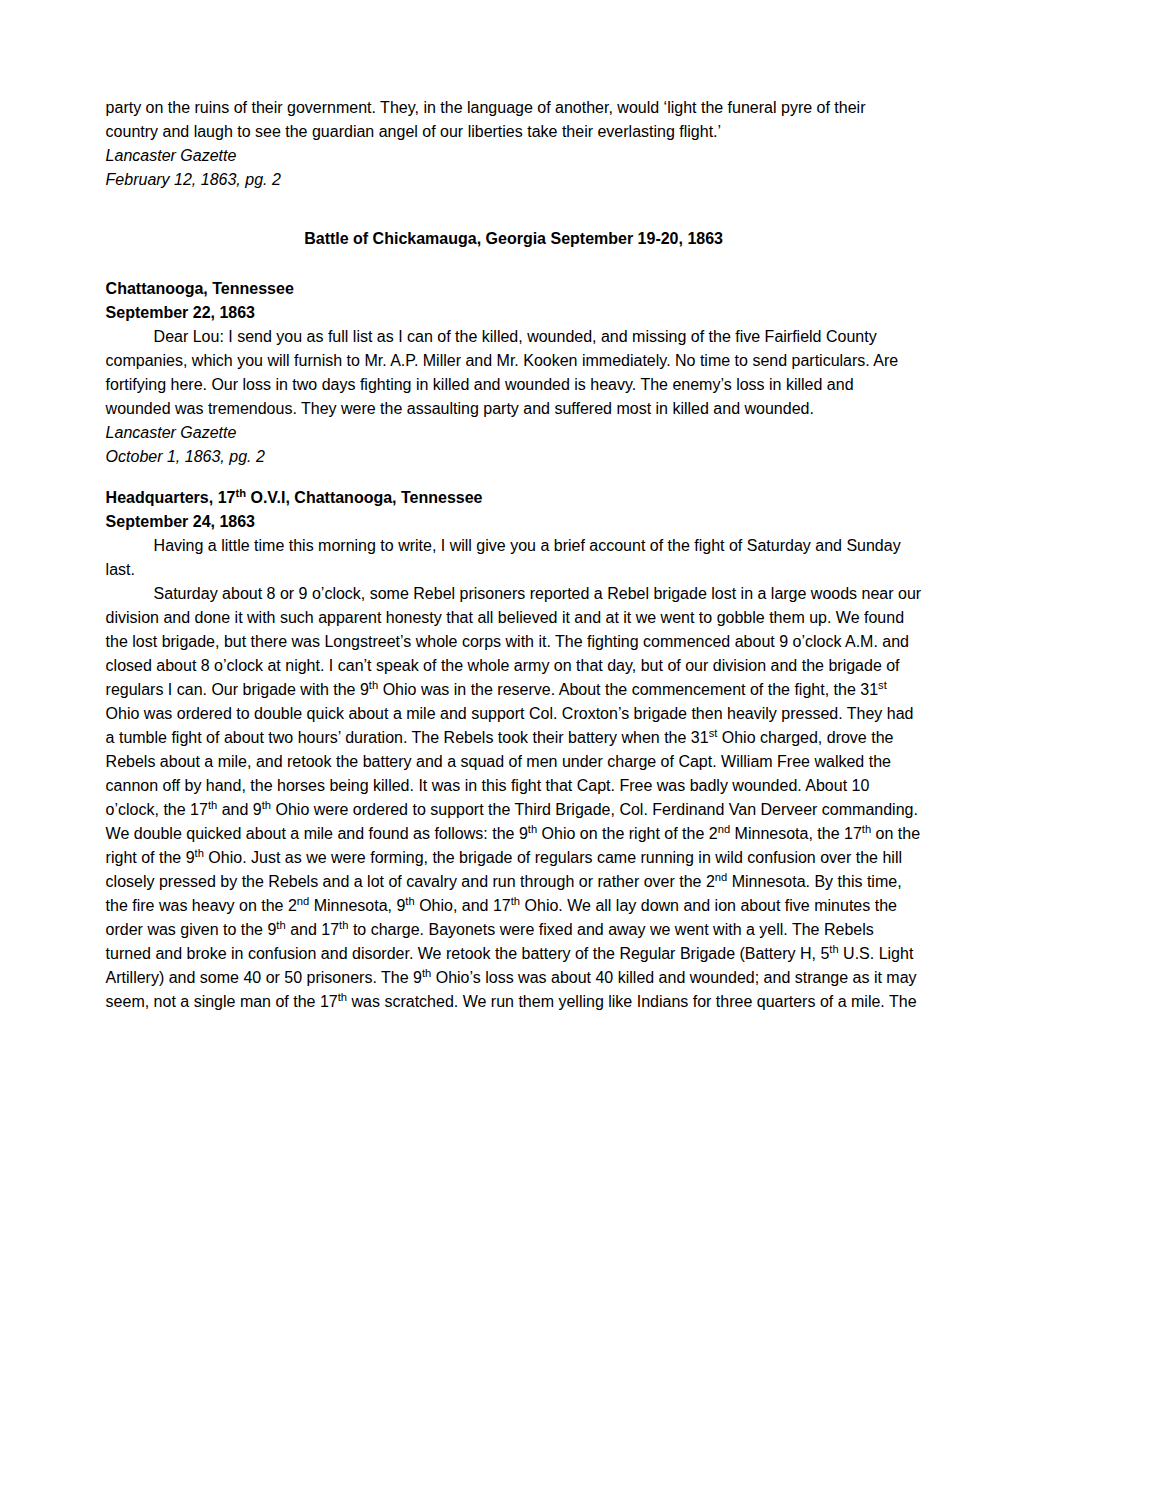party on the ruins of their government. They, in the language of another, would ‘light the funeral pyre of their country and laugh to see the guardian angel of our liberties take their everlasting flight.’
Lancaster Gazette
February 12, 1863, pg. 2
Battle of Chickamauga, Georgia September 19-20, 1863
Chattanooga, Tennessee
September 22, 1863
Dear Lou: I send you as full list as I can of the killed, wounded, and missing of the five Fairfield County companies, which you will furnish to Mr. A.P. Miller and Mr. Kooken immediately. No time to send particulars. Are fortifying here. Our loss in two days fighting in killed and wounded is heavy. The enemy’s loss in killed and wounded was tremendous. They were the assaulting party and suffered most in killed and wounded.
Lancaster Gazette
October 1, 1863, pg. 2
Headquarters, 17th O.V.I, Chattanooga, Tennessee
September 24, 1863
Having a little time this morning to write, I will give you a brief account of the fight of Saturday and Sunday last.
Saturday about 8 or 9 o’clock, some Rebel prisoners reported a Rebel brigade lost in a large woods near our division and done it with such apparent honesty that all believed it and at it we went to gobble them up. We found the lost brigade, but there was Longstreet’s whole corps with it. The fighting commenced about 9 o’clock A.M. and closed about 8 o’clock at night. I can’t speak of the whole army on that day, but of our division and the brigade of regulars I can. Our brigade with the 9th Ohio was in the reserve. About the commencement of the fight, the 31st Ohio was ordered to double quick about a mile and support Col. Croxton’s brigade then heavily pressed. They had a tumble fight of about two hours’ duration. The Rebels took their battery when the 31st Ohio charged, drove the Rebels about a mile, and retook the battery and a squad of men under charge of Capt. William Free walked the cannon off by hand, the horses being killed. It was in this fight that Capt. Free was badly wounded. About 10 o’clock, the 17th and 9th Ohio were ordered to support the Third Brigade, Col. Ferdinand Van Derveer commanding. We double quicked about a mile and found as follows: the 9th Ohio on the right of the 2nd Minnesota, the 17th on the right of the 9th Ohio. Just as we were forming, the brigade of regulars came running in wild confusion over the hill closely pressed by the Rebels and a lot of cavalry and run through or rather over the 2nd Minnesota. By this time, the fire was heavy on the 2nd Minnesota, 9th Ohio, and 17th Ohio. We all lay down and ion about five minutes the order was given to the 9th and 17th to charge. Bayonets were fixed and away we went with a yell. The Rebels turned and broke in confusion and disorder. We retook the battery of the Regular Brigade (Battery H, 5th U.S. Light Artillery) and some 40 or 50 prisoners. The 9th Ohio’s loss was about 40 killed and wounded; and strange as it may seem, not a single man of the 17th was scratched. We run them yelling like Indians for three quarters of a mile. The